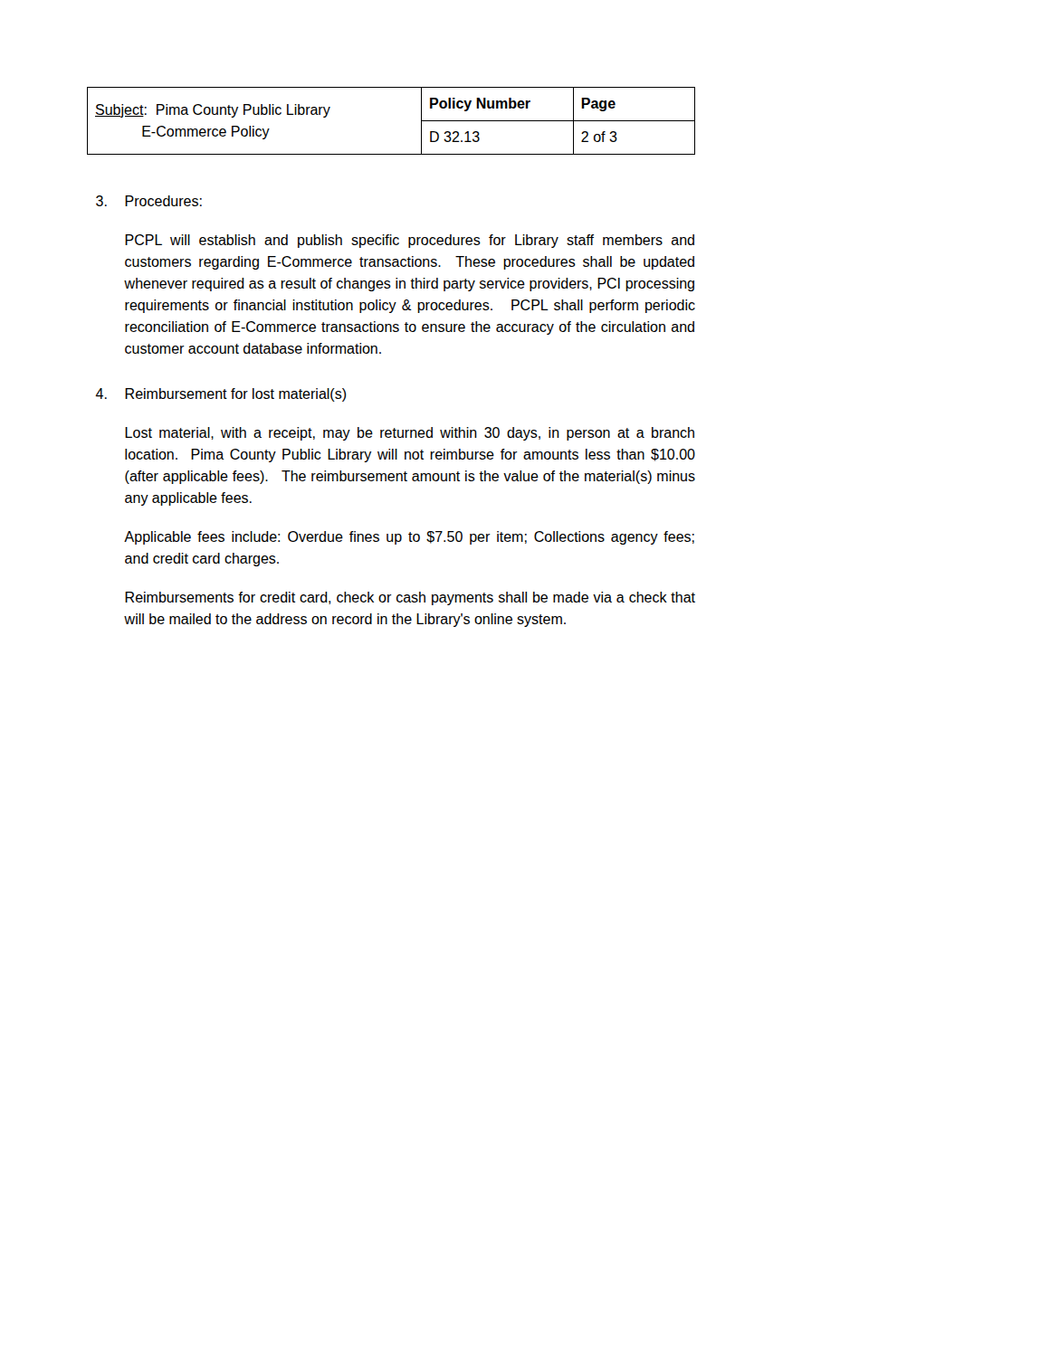| Subject : Pima County Public Library E-Commerce Policy | Policy Number | Page |
| D 32.13 | 2 of 3 |
3.
Procedures:
PCPL will establish and publish specific procedures for Library staff members and customers regarding E-Commerce transactions. These procedures shall be updated whenever required as a result of changes in third party service providers, PCI processing requirements or financial institution policy & procedures. PCPL shall perform periodic reconciliation of E-Commerce transactions to ensure the accuracy of the circulation and customer account database information.
4.
Reimbursement for lost material(s)
Lost material, with a receipt, may be returned within 30 days, in person at a branch location. Pima County Public Library will not reimburse for amounts less than $10.00 (after applicable fees). The reimbursement amount is the value of the material(s) minus any applicable fees.
Applicable fees include: Overdue fines up to $7.50 per item; Collections agency fees; and credit card charges.
Reimbursements for credit card, check or cash payments shall be made via a check that will be mailed to the address on record in the Library's online system.